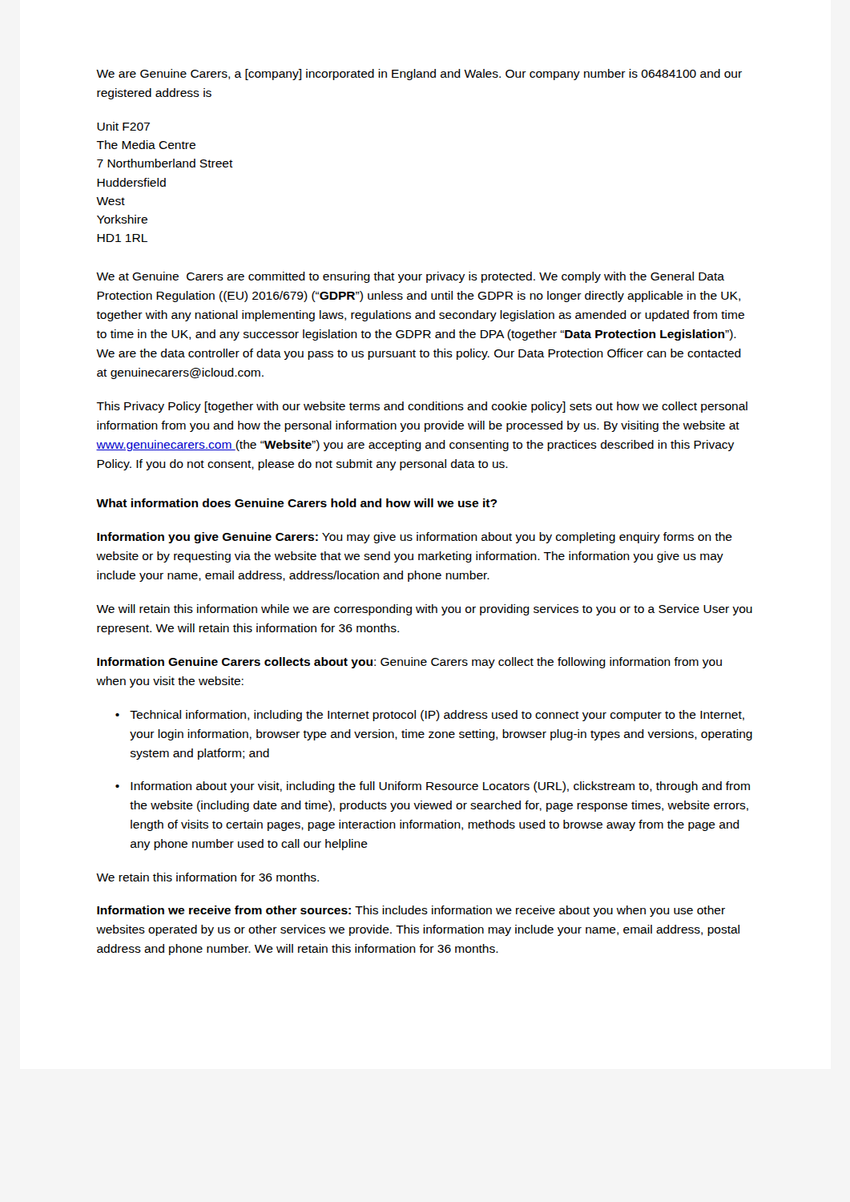We are Genuine Carers, a [company] incorporated in England and Wales. Our company number is 06484100 and our registered address is
Unit F207 The Media Centre 7 Northumberland Street Huddersfield West Yorkshire HD1 1RL
We at Genuine Carers are committed to ensuring that your privacy is protected. We comply with the General Data Protection Regulation ((EU) 2016/679) (“GDPR”) unless and until the GDPR is no longer directly applicable in the UK, together with any national implementing laws, regulations and secondary legislation as amended or updated from time to time in the UK, and any successor legislation to the GDPR and the DPA (together “Data Protection Legislation”). We are the data controller of data you pass to us pursuant to this policy. Our Data Protection Officer can be contacted at genuinecarers@icloud.com.
This Privacy Policy [together with our website terms and conditions and cookie policy] sets out how we collect personal information from you and how the personal information you provide will be processed by us. By visiting the website at www.genuinecarers.com (the “Website”) you are accepting and consenting to the practices described in this Privacy Policy. If you do not consent, please do not submit any personal data to us.
What information does Genuine Carers hold and how will we use it?
Information you give Genuine Carers: You may give us information about you by completing enquiry forms on the website or by requesting via the website that we send you marketing information. The information you give us may include your name, email address, address/location and phone number.
We will retain this information while we are corresponding with you or providing services to you or to a Service User you represent. We will retain this information for 36 months.
Information Genuine Carers collects about you: Genuine Carers may collect the following information from you when you visit the website:
Technical information, including the Internet protocol (IP) address used to connect your computer to the Internet, your login information, browser type and version, time zone setting, browser plug-in types and versions, operating system and platform; and
Information about your visit, including the full Uniform Resource Locators (URL), clickstream to, through and from the website (including date and time), products you viewed or searched for, page response times, website errors, length of visits to certain pages, page interaction information, methods used to browse away from the page and any phone number used to call our helpline
We retain this information for 36 months.
Information we receive from other sources: This includes information we receive about you when you use other websites operated by us or other services we provide. This information may include your name, email address, postal address and phone number. We will retain this information for 36 months.